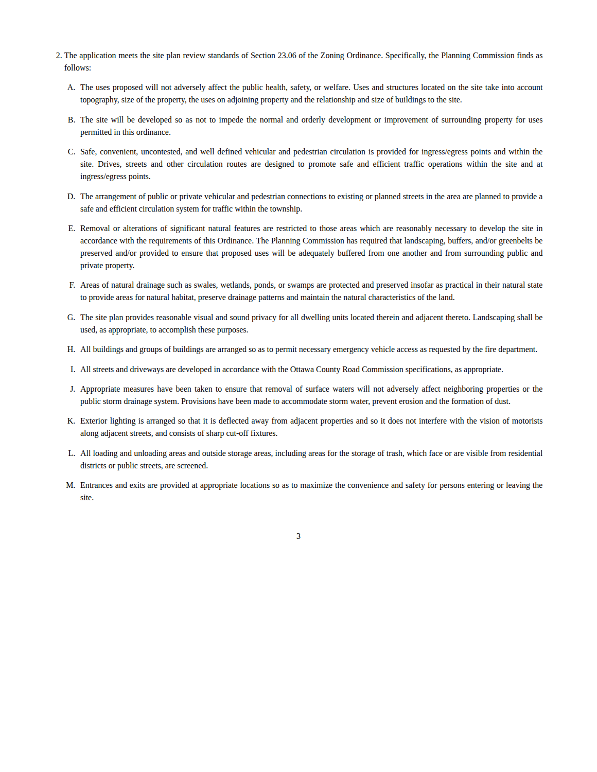The application meets the site plan review standards of Section 23.06 of the Zoning Ordinance. Specifically, the Planning Commission finds as follows:
The uses proposed will not adversely affect the public health, safety, or welfare. Uses and structures located on the site take into account topography, size of the property, the uses on adjoining property and the relationship and size of buildings to the site.
The site will be developed so as not to impede the normal and orderly development or improvement of surrounding property for uses permitted in this ordinance.
Safe, convenient, uncontested, and well defined vehicular and pedestrian circulation is provided for ingress/egress points and within the site. Drives, streets and other circulation routes are designed to promote safe and efficient traffic operations within the site and at ingress/egress points.
The arrangement of public or private vehicular and pedestrian connections to existing or planned streets in the area are planned to provide a safe and efficient circulation system for traffic within the township.
Removal or alterations of significant natural features are restricted to those areas which are reasonably necessary to develop the site in accordance with the requirements of this Ordinance. The Planning Commission has required that landscaping, buffers, and/or greenbelts be preserved and/or provided to ensure that proposed uses will be adequately buffered from one another and from surrounding public and private property.
Areas of natural drainage such as swales, wetlands, ponds, or swamps are protected and preserved insofar as practical in their natural state to provide areas for natural habitat, preserve drainage patterns and maintain the natural characteristics of the land.
The site plan provides reasonable visual and sound privacy for all dwelling units located therein and adjacent thereto. Landscaping shall be used, as appropriate, to accomplish these purposes.
All buildings and groups of buildings are arranged so as to permit necessary emergency vehicle access as requested by the fire department.
All streets and driveways are developed in accordance with the Ottawa County Road Commission specifications, as appropriate.
Appropriate measures have been taken to ensure that removal of surface waters will not adversely affect neighboring properties or the public storm drainage system. Provisions have been made to accommodate storm water, prevent erosion and the formation of dust.
Exterior lighting is arranged so that it is deflected away from adjacent properties and so it does not interfere with the vision of motorists along adjacent streets, and consists of sharp cut-off fixtures.
All loading and unloading areas and outside storage areas, including areas for the storage of trash, which face or are visible from residential districts or public streets, are screened.
Entrances and exits are provided at appropriate locations so as to maximize the convenience and safety for persons entering or leaving the site.
3